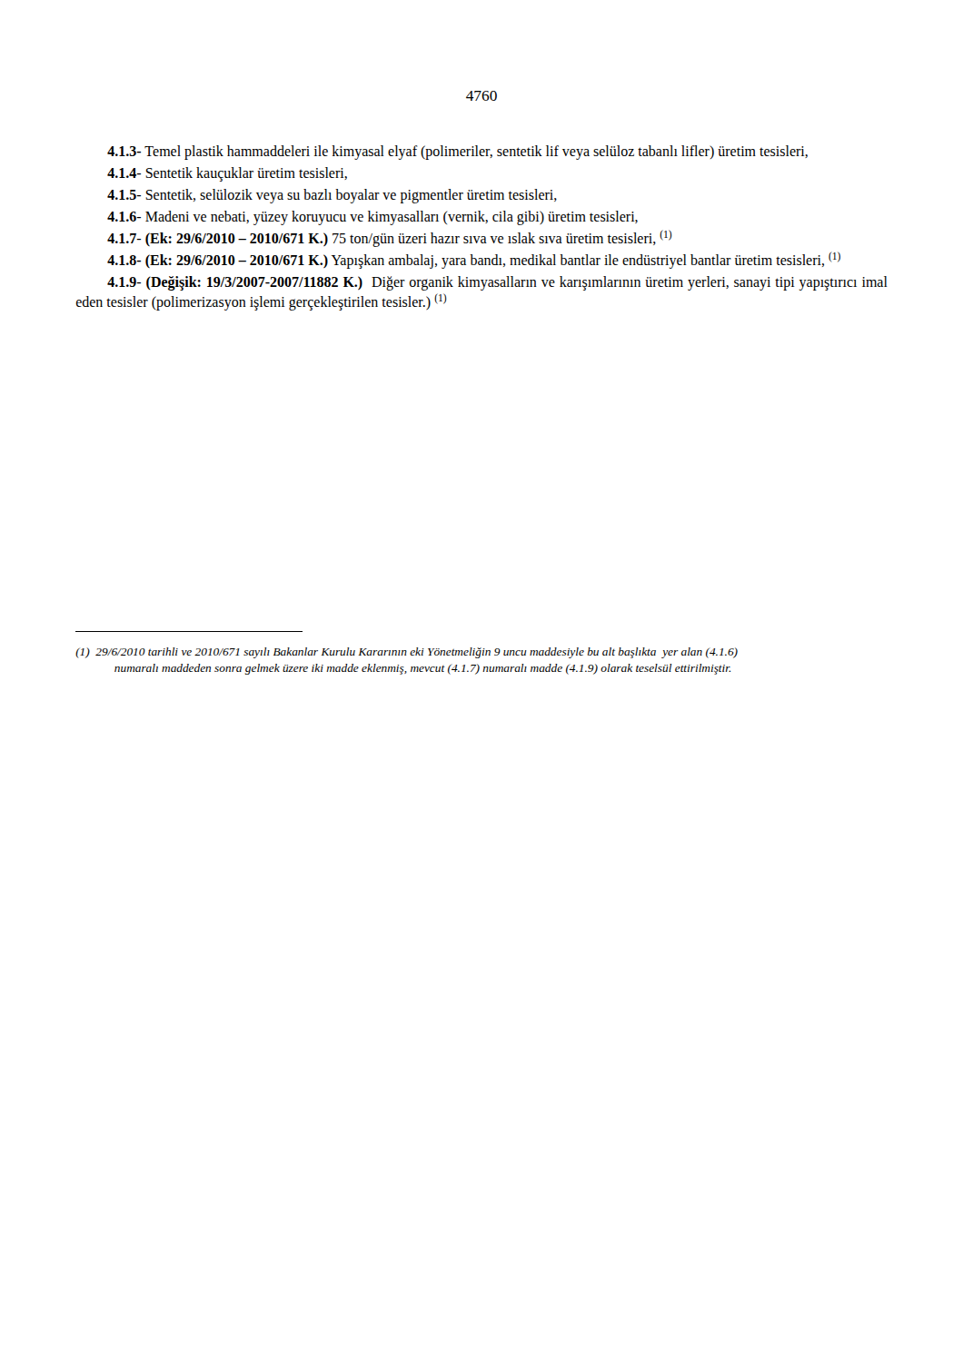4760
4.1.3- Temel plastik hammaddeleri ile kimyasal elyaf (polimeriler, sentetik lif veya selüloz tabanlı lifler) üretim tesisleri,
4.1.4- Sentetik kauçuklar üretim tesisleri,
4.1.5- Sentetik, selülozik veya su bazlı boyalar ve pigmentler üretim tesisleri,
4.1.6- Madeni ve nebati, yüzey koruyucu ve kimyasalları (vernik, cila gibi) üretim tesisleri,
4.1.7- (Ek: 29/6/2010 – 2010/671 K.) 75 ton/gün üzeri hazır sıva ve ıslak sıva üretim tesisleri, (1)
4.1.8- (Ek: 29/6/2010 – 2010/671 K.) Yapışkan ambalaj, yara bandı, medikal bantlar ile endüstriyel bantlar üretim tesisleri, (1)
4.1.9- (Değişik: 19/3/2007-2007/11882 K.) Diğer organik kimyasalların ve karışımlarının üretim yerleri, sanayi tipi yapıştırıcı imal eden tesisler (polimerizasyon işlemi gerçekleştirilen tesisler.) (1)
(1) 29/6/2010 tarihli ve 2010/671 sayılı Bakanlar Kurulu Kararının eki Yönetmeliğin 9 uncu maddesiyle bu alt başlıkta yer alan (4.1.6) numaralı maddeden sonra gelmek üzere iki madde eklenmiş, mevcut (4.1.7) numaralı madde (4.1.9) olarak teselsül ettirilmiştir.